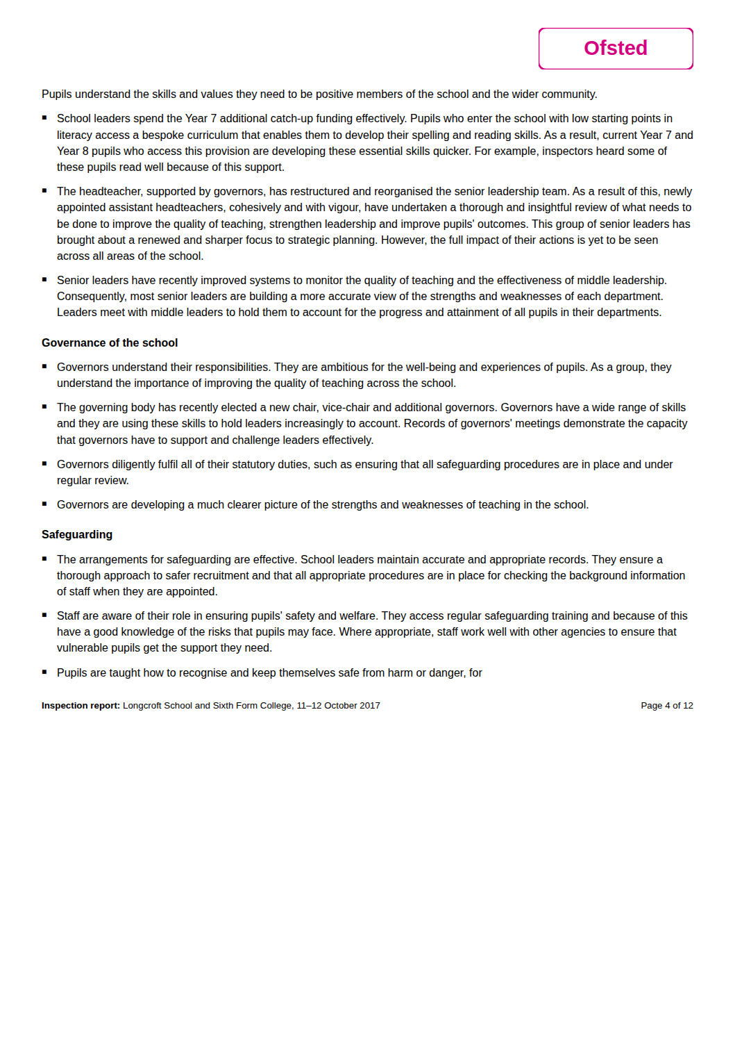Pupils understand the skills and values they need to be positive members of the school and the wider community.
School leaders spend the Year 7 additional catch-up funding effectively. Pupils who enter the school with low starting points in literacy access a bespoke curriculum that enables them to develop their spelling and reading skills. As a result, current Year 7 and Year 8 pupils who access this provision are developing these essential skills quicker. For example, inspectors heard some of these pupils read well because of this support.
The headteacher, supported by governors, has restructured and reorganised the senior leadership team. As a result of this, newly appointed assistant headteachers, cohesively and with vigour, have undertaken a thorough and insightful review of what needs to be done to improve the quality of teaching, strengthen leadership and improve pupils' outcomes. This group of senior leaders has brought about a renewed and sharper focus to strategic planning. However, the full impact of their actions is yet to be seen across all areas of the school.
Senior leaders have recently improved systems to monitor the quality of teaching and the effectiveness of middle leadership. Consequently, most senior leaders are building a more accurate view of the strengths and weaknesses of each department. Leaders meet with middle leaders to hold them to account for the progress and attainment of all pupils in their departments.
Governance of the school
Governors understand their responsibilities. They are ambitious for the well-being and experiences of pupils. As a group, they understand the importance of improving the quality of teaching across the school.
The governing body has recently elected a new chair, vice-chair and additional governors. Governors have a wide range of skills and they are using these skills to hold leaders increasingly to account. Records of governors' meetings demonstrate the capacity that governors have to support and challenge leaders effectively.
Governors diligently fulfil all of their statutory duties, such as ensuring that all safeguarding procedures are in place and under regular review.
Governors are developing a much clearer picture of the strengths and weaknesses of teaching in the school.
Safeguarding
The arrangements for safeguarding are effective. School leaders maintain accurate and appropriate records. They ensure a thorough approach to safer recruitment and that all appropriate procedures are in place for checking the background information of staff when they are appointed.
Staff are aware of their role in ensuring pupils' safety and welfare. They access regular safeguarding training and because of this have a good knowledge of the risks that pupils may face. Where appropriate, staff work well with other agencies to ensure that vulnerable pupils get the support they need.
Pupils are taught how to recognise and keep themselves safe from harm or danger, for
Inspection report: Longcroft School and Sixth Form College, 11–12 October 2017
Page 4 of 12